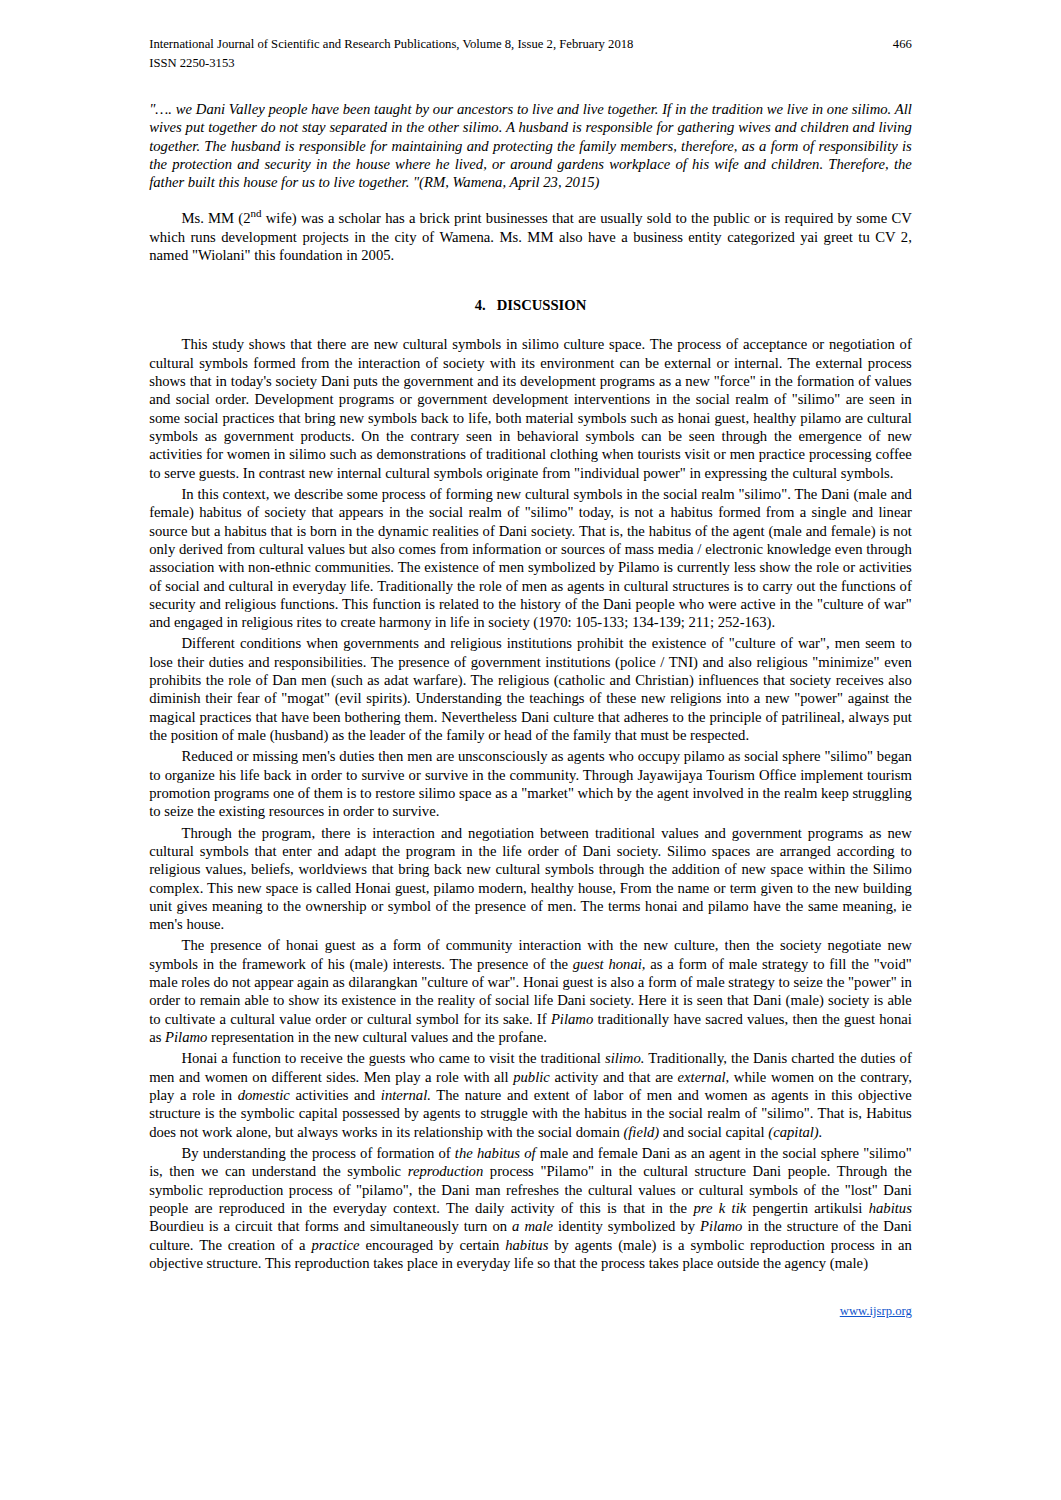International Journal of Scientific and Research Publications, Volume 8, Issue 2, February 2018
466
ISSN 2250-3153
"…. we Dani Valley people have been taught by our ancestors to live and live together. If in the tradition we live in one silimo. All wives put together do not stay separated in the other silimo. A husband is responsible for gathering wives and children and living together. The husband is responsible for maintaining and protecting the family members, therefore, as a form of responsibility is the protection and security in the house where he lived, or around gardens workplace of his wife and children. Therefore, the father built this house for us to live together. "(RM, Wamena, April 23, 2015)
Ms. MM (2nd wife) was a scholar has a brick print businesses that are usually sold to the public or is required by some CV which runs development projects in the city of Wamena. Ms. MM also have a business entity categorized yai greet tu CV 2, named "Wiolani" this foundation in 2005.
4. DISCUSSION
This study shows that there are new cultural symbols in silimo culture space. The process of acceptance or negotiation of cultural symbols formed from the interaction of society with its environment can be external or internal. The external process shows that in today's society Dani puts the government and its development programs as a new "force" in the formation of values and social order. Development programs or government development interventions in the social realm of "silimo" are seen in some social practices that bring new symbols back to life, both material symbols such as honai guest, healthy pilamo are cultural symbols as government products. On the contrary seen in behavioral symbols can be seen through the emergence of new activities for women in silimo such as demonstrations of traditional clothing when tourists visit or men practice processing coffee to serve guests. In contrast new internal cultural symbols originate from "individual power" in expressing the cultural symbols.
In this context, we describe some process of forming new cultural symbols in the social realm "silimo". The Dani (male and female) habitus of society that appears in the social realm of "silimo" today, is not a habitus formed from a single and linear source but a habitus that is born in the dynamic realities of Dani society. That is, the habitus of the agent (male and female) is not only derived from cultural values but also comes from information or sources of mass media / electronic knowledge even through association with non-ethnic communities. The existence of men symbolized by Pilamo is currently less show the role or activities of social and cultural in everyday life. Traditionally the role of men as agents in cultural structures is to carry out the functions of security and religious functions. This function is related to the history of the Dani people who were active in the "culture of war" and engaged in religious rites to create harmony in life in society (1970: 105-133; 134-139; 211; 252-163).
Different conditions when governments and religious institutions prohibit the existence of "culture of war", men seem to lose their duties and responsibilities. The presence of government institutions (police / TNI) and also religious "minimize" even prohibits the role of Dan men (such as adat warfare). The religious (catholic and Christian) influences that society receives also diminish their fear of "mogat" (evil spirits). Understanding the teachings of these new religions into a new "power" against the magical practices that have been bothering them. Nevertheless Dani culture that adheres to the principle of patrilineal, always put the position of male (husband) as the leader of the family or head of the family that must be respected.
Reduced or missing men's duties then men are unsconsciously as agents who occupy pilamo as social sphere "silimo" began to organize his life back in order to survive or survive in the community. Through Jayawijaya Tourism Office implement tourism promotion programs one of them is to restore silimo space as a "market" which by the agent involved in the realm keep struggling to seize the existing resources in order to survive.
Through the program, there is interaction and negotiation between traditional values and government programs as new cultural symbols that enter and adapt the program in the life order of Dani society. Silimo spaces are arranged according to religious values, beliefs, worldviews that bring back new cultural symbols through the addition of new space within the Silimo complex. This new space is called Honai guest, pilamo modern, healthy house, From the name or term given to the new building unit gives meaning to the ownership or symbol of the presence of men. The terms honai and pilamo have the same meaning, ie men's house.
The presence of honai guest as a form of community interaction with the new culture, then the society negotiate new symbols in the framework of his (male) interests. The presence of the guest honai, as a form of male strategy to fill the "void" male roles do not appear again as dilarangkan "culture of war". Honai guest is also a form of male strategy to seize the "power" in order to remain able to show its existence in the reality of social life Dani society. Here it is seen that Dani (male) society is able to cultivate a cultural value order or cultural symbol for its sake. If Pilamo traditionally have sacred values, then the guest honai as Pilamo representation in the new cultural values and the profane.
Honai a function to receive the guests who came to visit the traditional silimo. Traditionally, the Danis charted the duties of men and women on different sides. Men play a role with all public activity and that are external, while women on the contrary, play a role in domestic activities and internal. The nature and extent of labor of men and women as agents in this objective structure is the symbolic capital possessed by agents to struggle with the habitus in the social realm of "silimo". That is, Habitus does not work alone, but always works in its relationship with the social domain (field) and social capital (capital).
By understanding the process of formation of the habitus of male and female Dani as an agent in the social sphere "silimo" is, then we can understand the symbolic reproduction process "Pilamo" in the cultural structure Dani people. Through the symbolic reproduction process of "pilamo", the Dani man refreshes the cultural values or cultural symbols of the "lost" Dani people are reproduced in the everyday context. The daily activity of this is that in the pre k tik pengertin artikulsi habitus Bourdieu is a circuit that forms and simultaneously turn on a male identity symbolized by Pilamo in the structure of the Dani culture. The creation of a practice encouraged by certain habitus by agents (male) is a symbolic reproduction process in an objective structure. This reproduction takes place in everyday life so that the process takes place outside the agency (male)
www.ijsrp.org